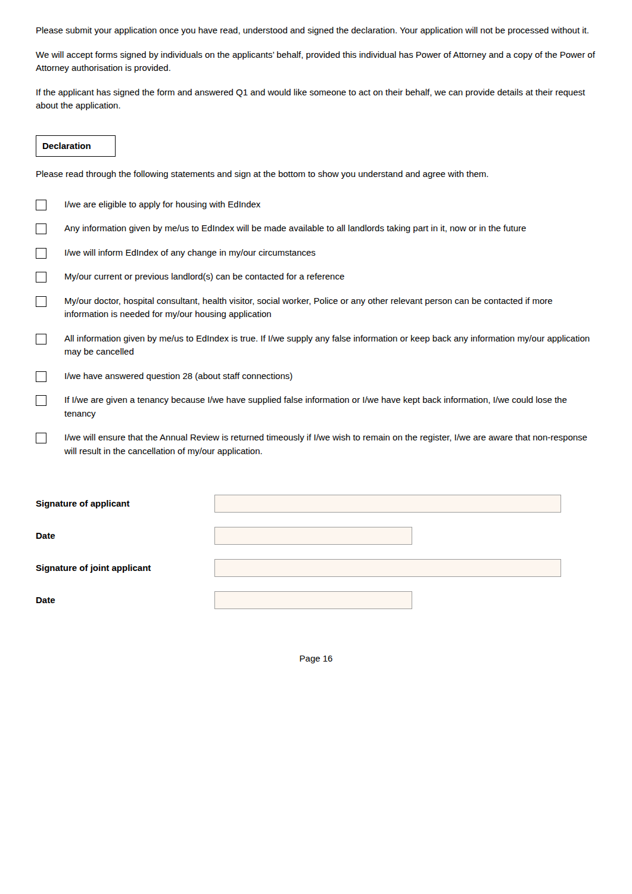Please submit your application once you have read, understood and signed the declaration. Your application will not be processed without it.
We will accept forms signed by individuals on the applicants’ behalf, provided this individual has Power of Attorney and a copy of the Power of Attorney authorisation is provided.
If the applicant has signed the form and answered Q1 and would like someone to act on their behalf, we can provide details at their request about the application.
Declaration
Please read through the following statements and sign at the bottom to show you understand and agree with them.
I/we are eligible to apply for housing with EdIndex
Any information given by me/us to EdIndex will be made available to all landlords taking part in it, now or in the future
I/we will inform EdIndex of any change in my/our circumstances
My/our current or previous landlord(s) can be contacted for a reference
My/our doctor, hospital consultant, health visitor, social worker, Police or any other relevant person can be contacted if more information is needed for my/our housing application
All information given by me/us to EdIndex is true. If I/we supply any false information or keep back any information my/our application may be cancelled
I/we have answered question 28 (about staff connections)
If I/we are given a tenancy because I/we have supplied false information or I/we have kept back information, I/we could lose the tenancy
I/we will ensure that the Annual Review is returned timeously if I/we wish to remain on the register, I/we are aware that non-response will result in the cancellation of my/our application.
| Signature of applicant | |
| Date | |
| Signature of joint applicant | |
| Date | |
Page 16